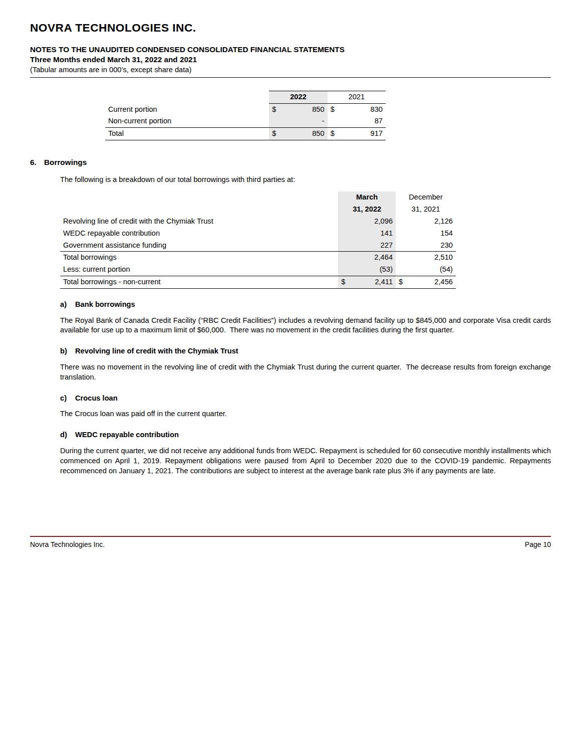NOVRA TECHNOLOGIES INC.
NOTES TO THE UNAUDITED CONDENSED CONSOLIDATED FINANCIAL STATEMENTS
Three Months ended March 31, 2022 and 2021
(Tabular amounts are in 000’s, except share data)
| | 2022 | 2021 |
| Current portion | $ | 850 | $ | 830 |
| Non-current portion | | - | | 87 |
| Total | $ | 850 | $ | 917 |
6. Borrowings
The following is a breakdown of our total borrowings with third parties at:
| | March | December |
| | 31, 2022 | 31, 2021 |
| Revolving line of credit with the Chymiak Trust | | 2,096 | | 2,126 |
| WEDC repayable contribution | | 141 | | 154 |
| Government assistance funding | | 227 | | 230 |
| Total borrowings | | 2,464 | | 2,510 |
| Less: current portion | | (53) | | (54) |
| Total borrowings - non-current | $ | 2,411 | $ | 2,456 |
a) Bank borrowings
The Royal Bank of Canada Credit Facility (“RBC Credit Facilities”) includes a revolving demand facility up to $845,000 and corporate Visa credit cards available for use up to a maximum limit of $60,000. There was no movement in the credit facilities during the first quarter.
b) Revolving line of credit with the Chymiak Trust
There was no movement in the revolving line of credit with the Chymiak Trust during the current quarter. The decrease results from foreign exchange translation.
c) Crocus loan
The Crocus loan was paid off in the current quarter.
d) WEDC repayable contribution
During the current quarter, we did not receive any additional funds from WEDC. Repayment is scheduled for 60 consecutive monthly installments which commenced on April 1, 2019. Repayment obligations were paused from April to December 2020 due to the COVID-19 pandemic. Repayments recommenced on January 1, 2021. The contributions are subject to interest at the average bank rate plus 3% if any payments are late.
Novra Technologies Inc. Page 10